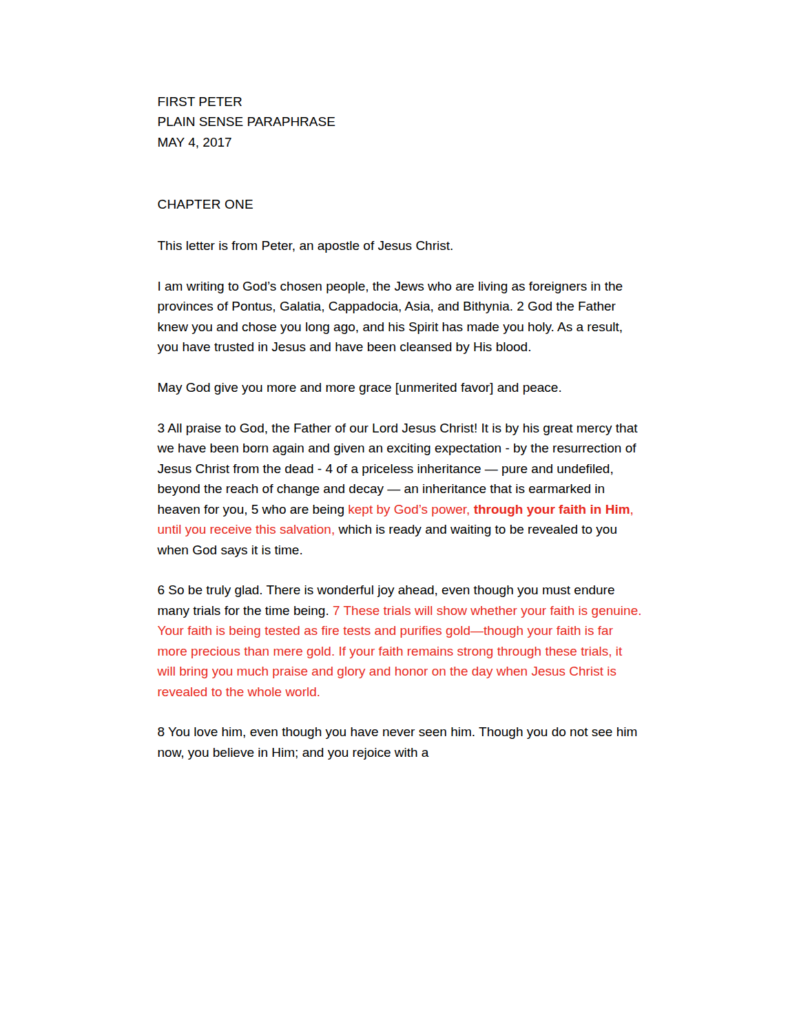FIRST PETER
PLAIN SENSE PARAPHRASE
MAY 4, 2017
CHAPTER ONE
This letter is from Peter, an apostle of Jesus Christ.
I am writing to God’s chosen people, the Jews who are living as foreigners in the provinces of Pontus, Galatia, Cappadocia, Asia, and Bithynia. 2 God the Father knew you and chose you long ago, and his Spirit has made you holy. As a result, you have trusted in Jesus and have been cleansed by His blood.
May God give you more and more grace [unmerited favor] and peace.
3 All praise to God, the Father of our Lord Jesus Christ! It is by his great mercy that we have been born again and given an exciting expectation - by the resurrection of Jesus Christ from the dead - 4 of a priceless inheritance — pure and undefiled, beyond the reach of change and decay — an inheritance that is earmarked in heaven for you, 5 who are being kept by God’s power, through your faith in Him, until you receive this salvation, which is ready and waiting to be revealed to you when God says it is time.
6 So be truly glad. There is wonderful joy ahead, even though you must endure many trials for the time being. 7 These trials will show whether your faith is genuine. Your faith is being tested as fire tests and purifies gold—though your faith is far more precious than mere gold. If your faith remains strong through these trials, it will bring you much praise and glory and honor on the day when Jesus Christ is revealed to the whole world.
8 You love him, even though you have never seen him. Though you do not see him now, you believe in Him; and you rejoice with a